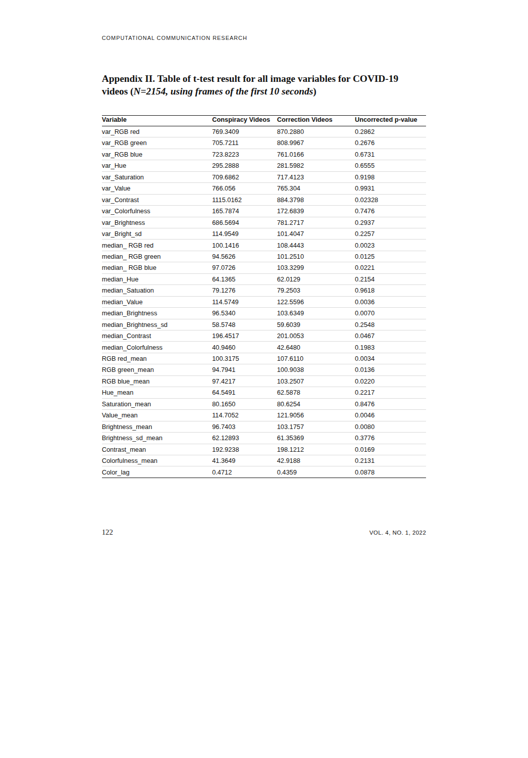Computational Communication Research
Appendix II. Table of t-test result for all image variables for COVID-19 videos (N=2154, using frames of the first 10 seconds)
| Variable | Conspiracy Videos | Correction Videos | Uncorrected p-value |
| --- | --- | --- | --- |
| var_RGB red | 769.3409 | 870.2880 | 0.2862 |
| var_RGB green | 705.7211 | 808.9967 | 0.2676 |
| var_RGB blue | 723.8223 | 761.0166 | 0.6731 |
| var_Hue | 295.2888 | 281.5982 | 0.6555 |
| var_Saturation | 709.6862 | 717.4123 | 0.9198 |
| var_Value | 766.056 | 765.304 | 0.9931 |
| var_Contrast | 1115.0162 | 884.3798 | 0.02328 |
| var_Colorfulness | 165.7874 | 172.6839 | 0.7476 |
| var_Brightness | 686.5694 | 781.2717 | 0.2937 |
| var_Bright_sd | 114.9549 | 101.4047 | 0.2257 |
| median_ RGB red | 100.1416 | 108.4443 | 0.0023 |
| median_ RGB green | 94.5626 | 101.2510 | 0.0125 |
| median_ RGB blue | 97.0726 | 103.3299 | 0.0221 |
| median_Hue | 64.1365 | 62.0129 | 0.2154 |
| median_Satuation | 79.1276 | 79.2503 | 0.9618 |
| median_Value | 114.5749 | 122.5596 | 0.0036 |
| median_Brightness | 96.5340 | 103.6349 | 0.0070 |
| median_Brightness_sd | 58.5748 | 59.6039 | 0.2548 |
| median_Contrast | 196.4517 | 201.0053 | 0.0467 |
| median_Colorfulness | 40.9460 | 42.6480 | 0.1983 |
| RGB red_mean | 100.3175 | 107.6110 | 0.0034 |
| RGB green_mean | 94.7941 | 100.9038 | 0.0136 |
| RGB blue_mean | 97.4217 | 103.2507 | 0.0220 |
| Hue_mean | 64.5491 | 62.5878 | 0.2217 |
| Saturation_mean | 80.1650 | 80.6254 | 0.8476 |
| Value_mean | 114.7052 | 121.9056 | 0.0046 |
| Brightness_mean | 96.7403 | 103.1757 | 0.0080 |
| Brightness_sd_mean | 62.12893 | 61.35369 | 0.3776 |
| Contrast_mean | 192.9238 | 198.1212 | 0.0169 |
| Colorfulness_mean | 41.3649 | 42.9188 | 0.2131 |
| Color_lag | 0.4712 | 0.4359 | 0.0878 |
122
Vol. 4, No. 1, 2022